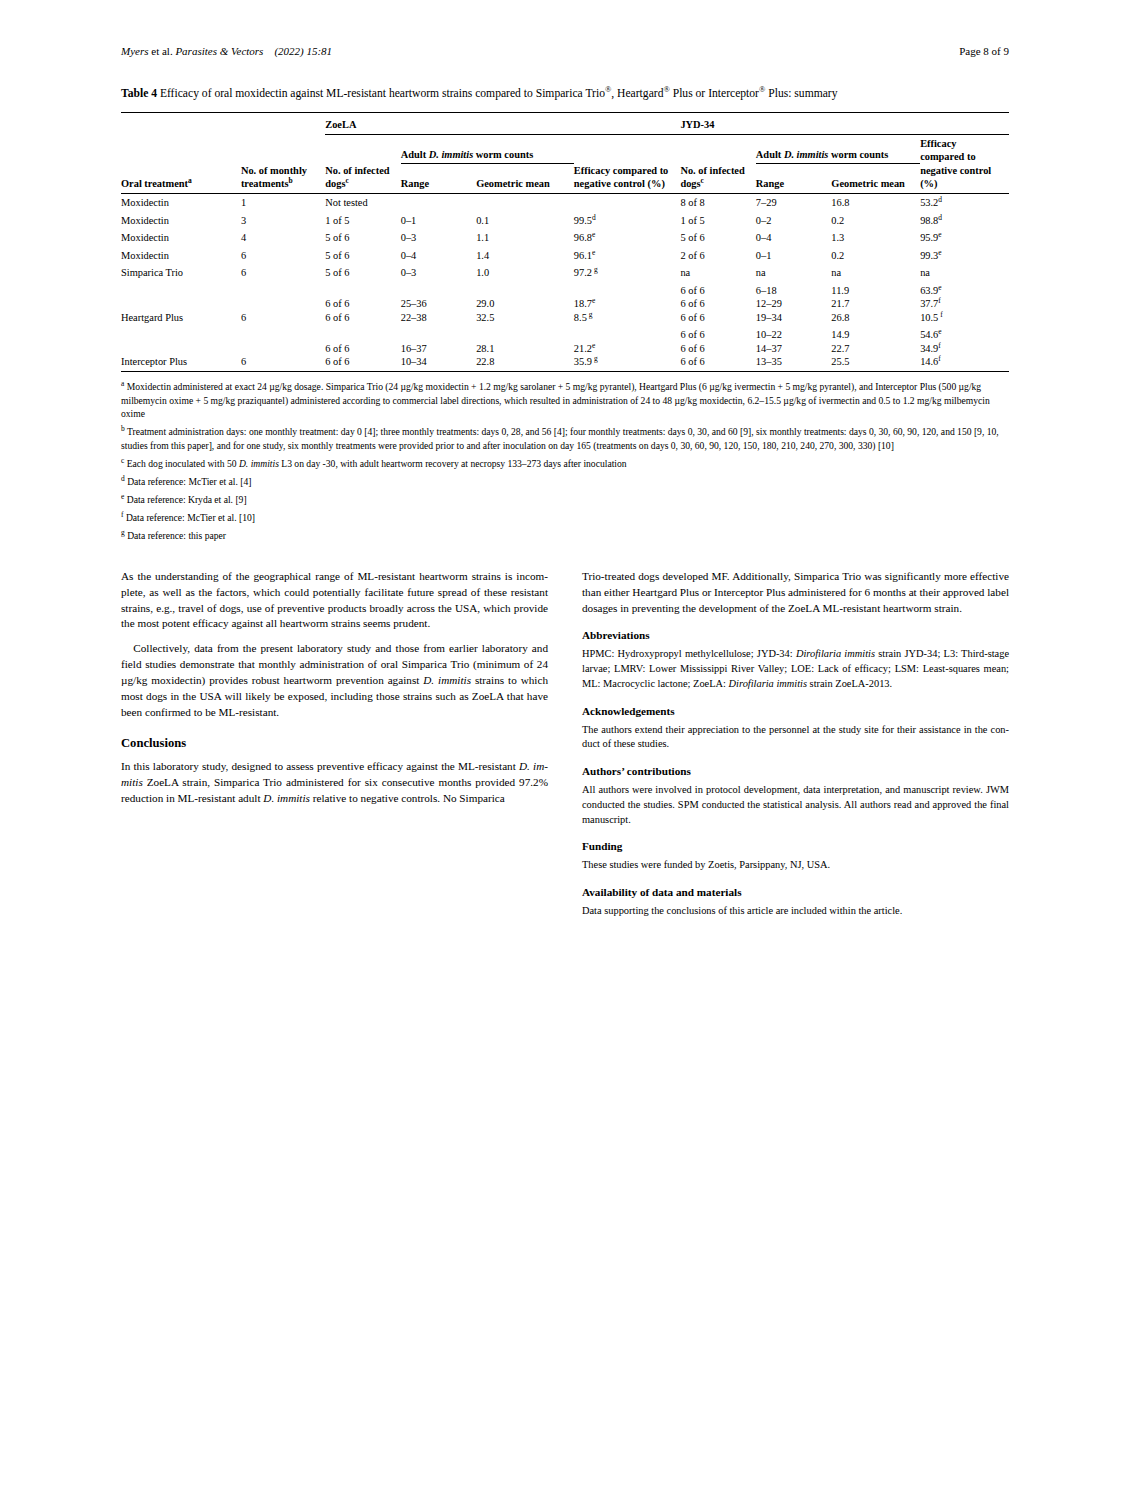Myers et al. Parasites & Vectors (2022) 15:81
Page 8 of 9
Table 4 Efficacy of oral moxidectin against ML-resistant heartworm strains compared to Simparica Trio®, Heartgard® Plus or Interceptor® Plus: summary
| Oral treatment a | No. of monthly treatments b | ZoeLA | JYD-34 |
| --- | --- | --- | --- |
| No. of infected dogs c | Adult D. immitis worm counts | Efficacy compared to negative control (%) | No. of infected dogs c | Adult D. immitis worm counts | Efficacy compared to negative control (%) |
| Range | Geometric mean | Range | Geometric mean |
| Moxidectin | 1 | Not tested | | 8 of 8 | 7–29 | 16.8 | 53.2 d |
| Moxidectin | 3 | 1 of 5 | 0–1 | 0.1 | 99.5 d | 1 of 5 | 0–2 | 0.2 | 98.8 d |
| Moxidectin | 4 | 5 of 6 | 0–3 | 1.1 | 96.8 e | 5 of 6 | 0–4 | 1.3 | 95.9 e |
| Moxidectin | 6 | 5 of 6 | 0–4 | 1.4 | 96.1 e | 2 of 6 | 0–1 | 0.2 | 99.3 e |
| Simparica Trio | 6 | 5 of 6 | 0–3 | 1.0 | 97.2 g | na | na | na | na |
| Heartgard Plus | 6 | 6 of 6 6 of 6 | 25–36 22–38 | 29.0 32.5 | 18.7 e 8.5 g | 6 of 6 6 of 6 6 of 6 | 6–18 12–29 19–34 | 11.9 21.7 26.8 | 63.9 e 37.7 f 10.5 f |
| Interceptor Plus | 6 | 6 of 6 6 of 6 | 16–37 10–34 | 28.1 22.8 | 21.2 e 35.9 g | 6 of 6 6 of 6 6 of 6 | 10–22 14–37 13–35 | 14.9 22.7 25.5 | 54.6 e 34.9 f 14.6 f |
a Moxidectin administered at exact 24 µg/kg dosage. Simparica Trio (24 µg/kg moxidectin + 1.2 mg/kg sarolaner + 5 mg/kg pyrantel), Heartgard Plus (6 µg/kg ivermectin + 5 mg/kg pyrantel), and Interceptor Plus (500 µg/kg milbemycin oxime + 5 mg/kg praziquantel) administered according to commercial label directions, which resulted in administration of 24 to 48 µg/kg moxidectin, 6.2–15.5 µg/kg of ivermectin and 0.5 to 1.2 mg/kg milbemycin oxime
b Treatment administration days: one monthly treatment: day 0 [4]; three monthly treatments: days 0, 28, and 56 [4]; four monthly treatments: days 0, 30, and 60 [9], six monthly treatments: days 0, 30, 60, 90, 120, and 150 [9, 10, studies from this paper], and for one study, six monthly treatments were provided prior to and after inoculation on day 165 (treatments on days 0, 30, 60, 90, 120, 150, 180, 210, 240, 270, 300, 330) [10]
c Each dog inoculated with 50 D. immitis L3 on day -30, with adult heartworm recovery at necropsy 133–273 days after inoculation
d Data reference: McTier et al. [4]
e Data reference: Kryda et al. [9]
f Data reference: McTier et al. [10]
g Data reference: this paper
As the understanding of the geographical range of ML-resistant heartworm strains is incomplete, as well as the factors, which could potentially facilitate future spread of these resistant strains, e.g., travel of dogs, use of preventive products broadly across the USA, which provide the most potent efficacy against all heartworm strains seems prudent.
Collectively, data from the present laboratory study and those from earlier laboratory and field studies demonstrate that monthly administration of oral Simparica Trio (minimum of 24 µg/kg moxidectin) provides robust heartworm prevention against D. immitis strains to which most dogs in the USA will likely be exposed, including those strains such as ZoeLA that have been confirmed to be ML-resistant.
Conclusions
In this laboratory study, designed to assess preventive efficacy against the ML-resistant D. immitis ZoeLA strain, Simparica Trio administered for six consecutive months provided 97.2% reduction in ML-resistant adult D. immitis relative to negative controls. No Simparica
Trio-treated dogs developed MF. Additionally, Simparica Trio was significantly more effective than either Heartgard Plus or Interceptor Plus administered for 6 months at their approved label dosages in preventing the development of the ZoeLA ML-resistant heartworm strain.
Abbreviations
HPMC: Hydroxypropyl methylcellulose; JYD-34: Dirofilaria immitis strain JYD-34; L3: Third-stage larvae; LMRV: Lower Mississippi River Valley; LOE: Lack of efficacy; LSM: Least-squares mean; ML: Macrocyclic lactone; ZoeLA: Dirofilaria immitis strain ZoeLA-2013.
Acknowledgements
The authors extend their appreciation to the personnel at the study site for their assistance in the conduct of these studies.
Authors’ contributions
All authors were involved in protocol development, data interpretation, and manuscript review. JWM conducted the studies. SPM conducted the statistical analysis. All authors read and approved the final manuscript.
Funding
These studies were funded by Zoetis, Parsippany, NJ, USA.
Availability of data and materials
Data supporting the conclusions of this article are included within the article.